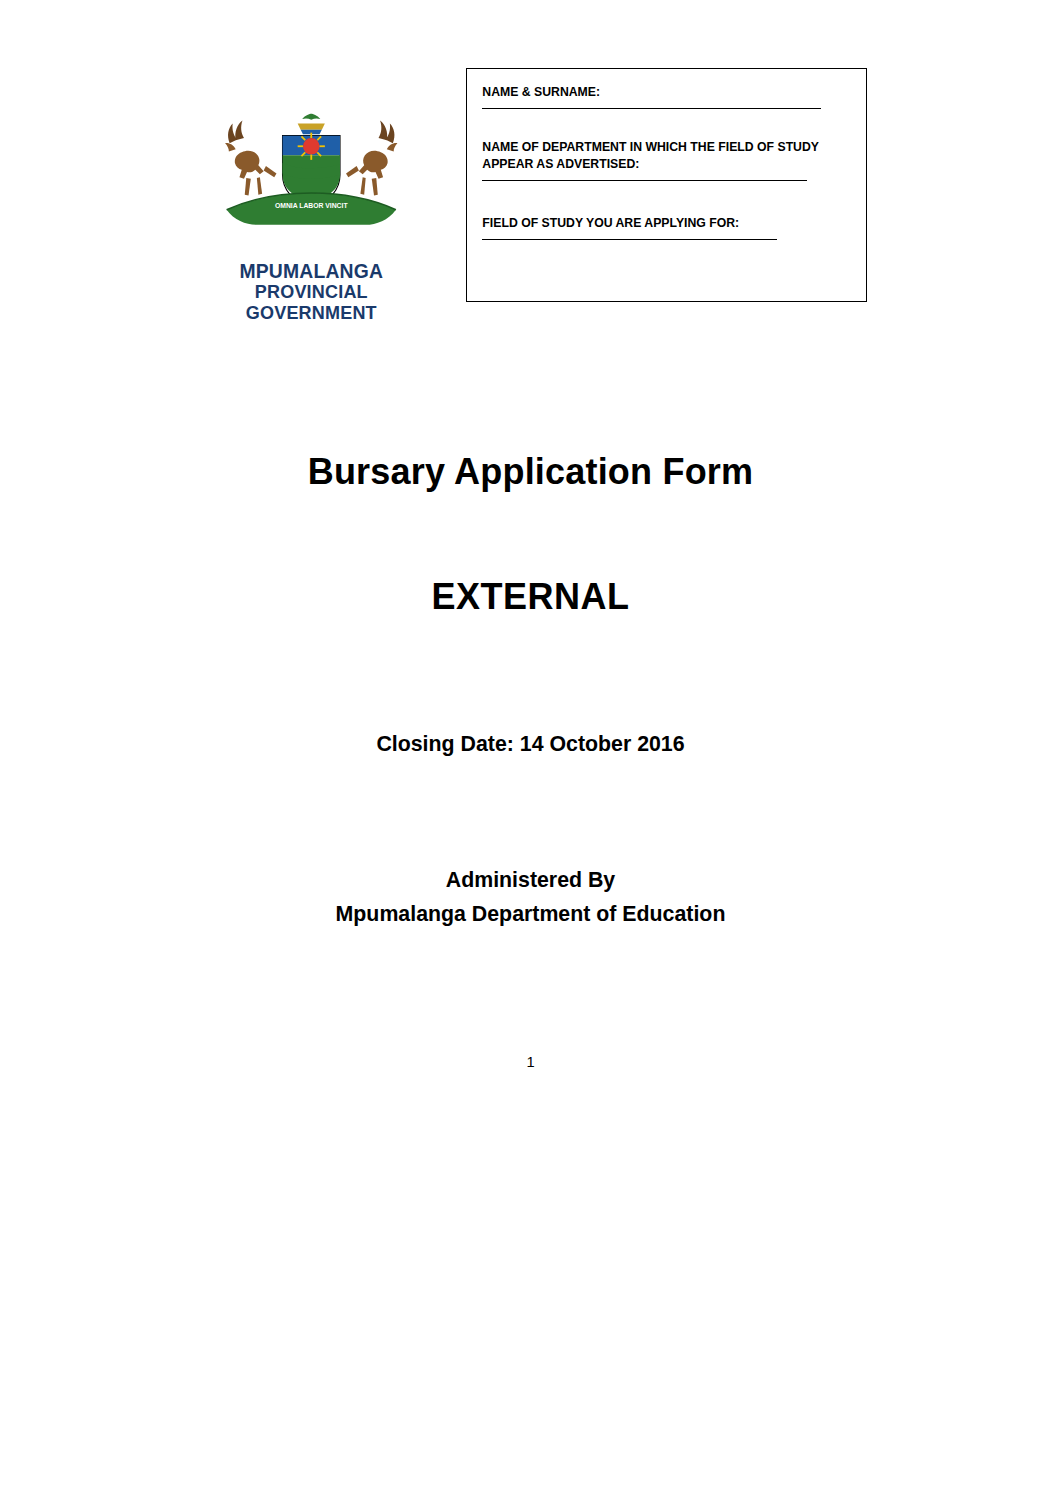OMNIA LABOR VINCIT
MPUMALANGA
PROVINCIAL
GOVERNMENT
NAME & SURNAME:
NAME OF DEPARTMENT IN WHICH THE FIELD OF STUDY APPEAR AS ADVERTISED:
FIELD OF STUDY YOU ARE APPLYING FOR:
Bursary Application Form
EXTERNAL
Closing Date: 14 October 2016
Administered By
Mpumalanga Department of Education
1